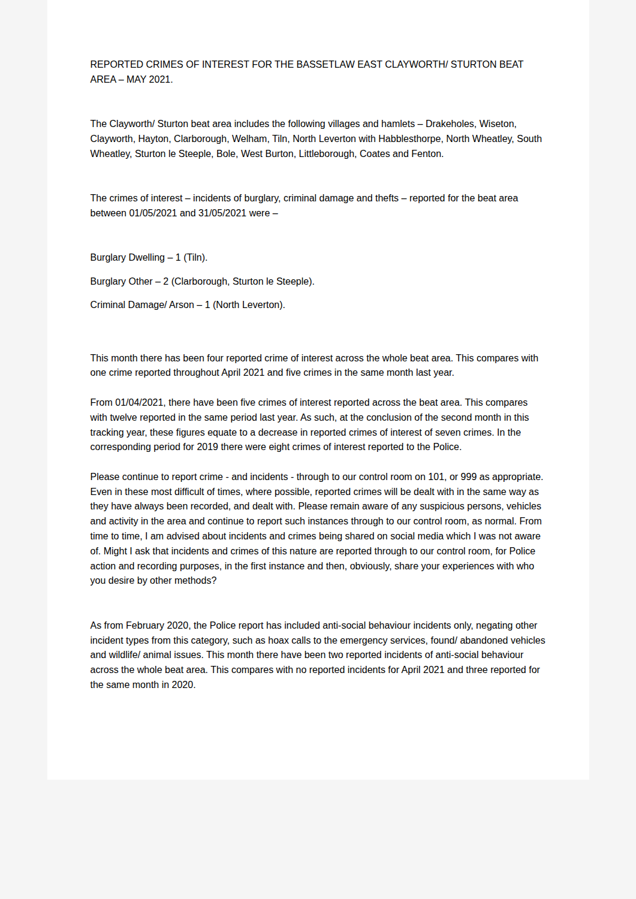Reported crimes of interest for the Bassetlaw East Clayworth/ Sturton beat area – May 2021.
The Clayworth/ Sturton beat area includes the following villages and hamlets – Drakeholes, Wiseton, Clayworth, Hayton, Clarborough, Welham, Tiln, North Leverton with Habblesthorpe, North Wheatley, South Wheatley, Sturton le Steeple, Bole, West Burton, Littleborough, Coates and Fenton.
The crimes of interest – incidents of burglary, criminal damage and thefts – reported for the beat area between 01/05/2021 and 31/05/2021 were –
Burglary Dwelling – 1 (Tiln).
Burglary Other – 2 (Clarborough, Sturton le Steeple).
Criminal Damage/ Arson – 1 (North Leverton).
This month there has been four reported crime of interest across the whole beat area. This compares with one crime reported throughout April 2021 and five crimes in the same month last year.
From 01/04/2021, there have been five crimes of interest reported across the beat area. This compares with twelve reported in the same period last year. As such, at the conclusion of the second month in this tracking year, these figures equate to a decrease in reported crimes of interest of seven crimes. In the corresponding period for 2019 there were eight crimes of interest reported to the Police.
Please continue to report crime - and incidents - through to our control room on 101, or 999 as appropriate. Even in these most difficult of times, where possible, reported crimes will be dealt with in the same way as they have always been recorded, and dealt with. Please remain aware of any suspicious persons, vehicles and activity in the area and continue to report such instances through to our control room, as normal. From time to time, I am advised about incidents and crimes being shared on social media which I was not aware of. Might I ask that incidents and crimes of this nature are reported through to our control room, for Police action and recording purposes, in the first instance and then, obviously, share your experiences with who you desire by other methods?
As from February 2020, the Police report has included anti-social behaviour incidents only, negating other incident types from this category, such as hoax calls to the emergency services, found/ abandoned vehicles and wildlife/ animal issues. This month there have been two reported incidents of anti-social behaviour across the whole beat area. This compares with no reported incidents for April 2021 and three reported for the same month in 2020.